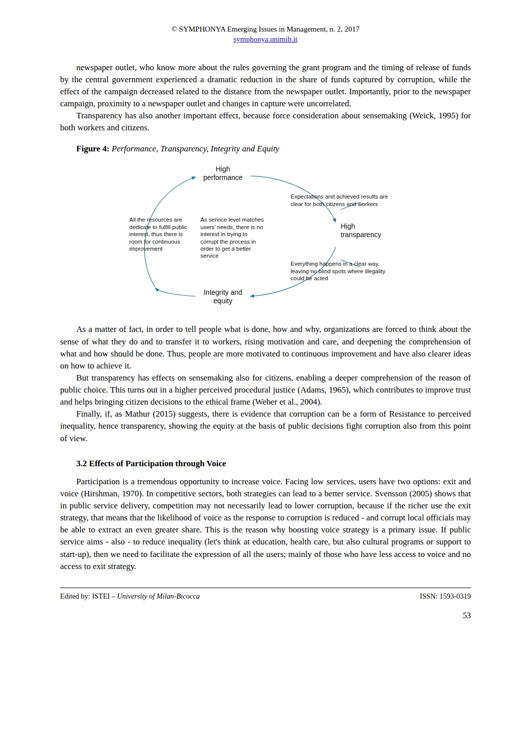© SYMPHONYA Emerging Issues in Management, n. 2, 2017
symphonya.unimib.it
newspaper outlet, who know more about the rules governing the grant program and the timing of release of funds by the central government experienced a dramatic reduction in the share of funds captured by corruption, while the effect of the campaign decreased related to the distance from the newspaper outlet. Importantly, prior to the newspaper campaign, proximity to a newspaper outlet and changes in capture were uncorrelated.
Transparency has also another important effect, because force consideration about sensemaking (Weick, 1995) for both workers and citizens.
Figure 4: Performance, Transparency, Integrity and Equity
High
performance
High
transparency
Integrity and
equity
All the resources are dedicate to fulfill public interest, thus there is room for continuous improvement
As service level matches users' needs, there is no interest in trying to corrupt the process in order to get a better service
Expectations and achieved results are clear for both citizens and workers
Everything happens in a clear way, leaving no blind spots where illegality could be acted
As a matter of fact, in order to tell people what is done, how and why, organizations are forced to think about the sense of what they do and to transfer it to workers, rising motivation and care, and deepening the comprehension of what and how should be done. Thus, people are more motivated to continuous improvement and have also clearer ideas on how to achieve it.
But transparency has effects on sensemaking also for citizens, enabling a deeper comprehension of the reason of public choice. This turns out in a higher perceived procedural justice (Adams, 1965), which contributes to improve trust and helps bringing citizen decisions to the ethical frame (Weber et al., 2004).
Finally, if, as Mathur (2015) suggests, there is evidence that corruption can be a form of Resistance to perceived inequality, hence transparency, showing the equity at the basis of public decisions fight corruption also from this point of view.
3.2 Effects of Participation through Voice
Participation is a tremendous opportunity to increase voice. Facing low services, users have two options: exit and voice (Hirshman, 1970). In competitive sectors, both strategies can lead to a better service. Svensson (2005) shows that in public service delivery, competition may not necessarily lead to lower corruption, because if the richer use the exit strategy, that means that the likelihood of voice as the response to corruption is reduced - and corrupt local officials may be able to extract an even greater share. This is the reason why boosting voice strategy is a primary issue. If public service aims - also - to reduce inequality (let's think at education, health care, but also cultural programs or support to start-up), then we need to facilitate the expression of all the users; mainly of those who have less access to voice and no access to exit strategy.
Edited by: ISTEI – University of Milan-Bicocca ISSN: 1593-0319
53